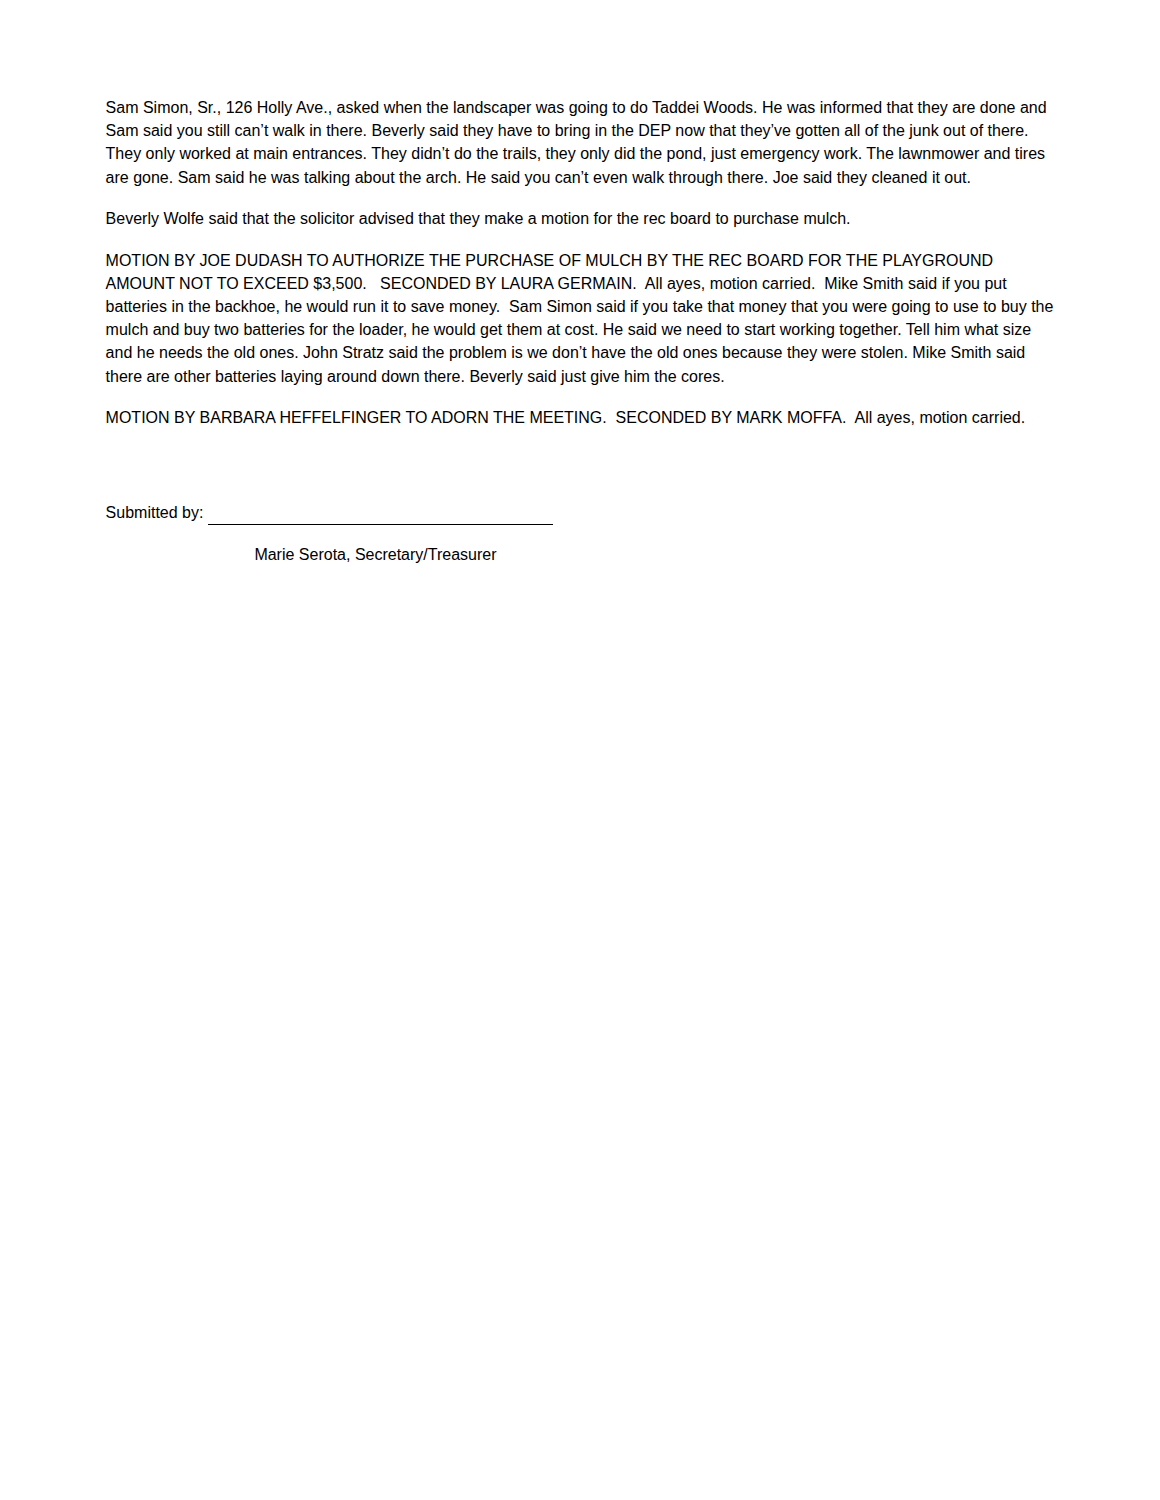Sam Simon, Sr., 126 Holly Ave., asked when the landscaper was going to do Taddei Woods. He was informed that they are done and Sam said you still can’t walk in there. Beverly said they have to bring in the DEP now that they’ve gotten all of the junk out of there. They only worked at main entrances. They didn’t do the trails, they only did the pond, just emergency work. The lawnmower and tires are gone. Sam said he was talking about the arch. He said you can’t even walk through there. Joe said they cleaned it out.
Beverly Wolfe said that the solicitor advised that they make a motion for the rec board to purchase mulch.
MOTION BY JOE DUDASH TO AUTHORIZE THE PURCHASE OF MULCH BY THE REC BOARD FOR THE PLAYGROUND AMOUNT NOT TO EXCEED $3,500. SECONDED BY LAURA GERMAIN. All ayes, motion carried. Mike Smith said if you put batteries in the backhoe, he would run it to save money. Sam Simon said if you take that money that you were going to use to buy the mulch and buy two batteries for the loader, he would get them at cost. He said we need to start working together. Tell him what size and he needs the old ones. John Stratz said the problem is we don’t have the old ones because they were stolen. Mike Smith said there are other batteries laying around down there. Beverly said just give him the cores.
MOTION BY BARBARA HEFFELFINGER TO ADORN THE MEETING. SECONDED BY MARK MOFFA. All ayes, motion carried.
Submitted by:
Marie Serota, Secretary/Treasurer